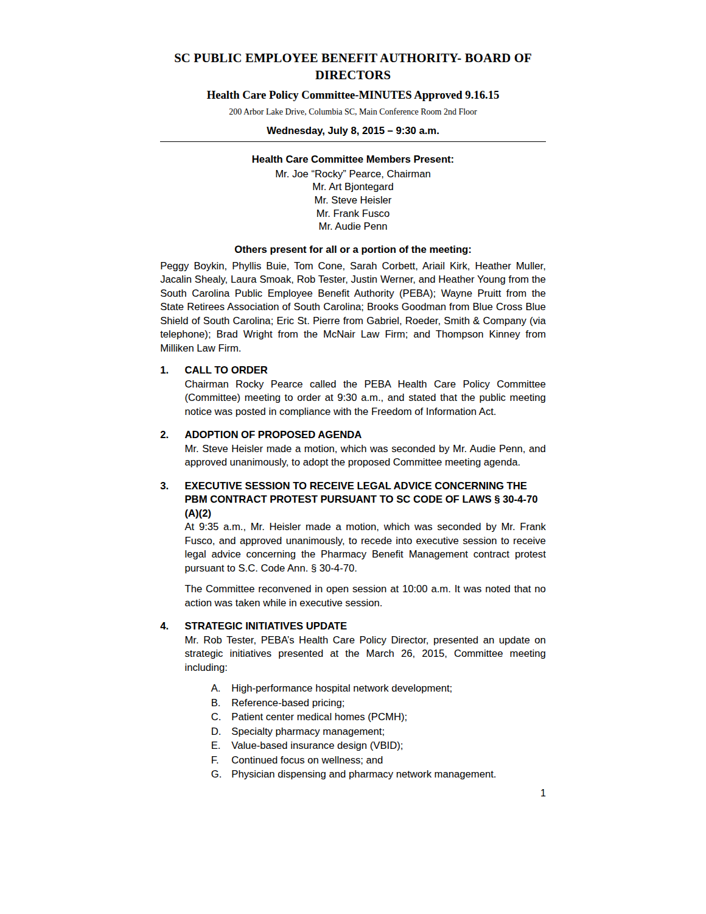SC PUBLIC EMPLOYEE BENEFIT AUTHORITY- BOARD OF DIRECTORS
Health Care Policy Committee-MINUTES Approved 9.16.15
200 Arbor Lake Drive, Columbia SC, Main Conference Room 2nd Floor
Wednesday, July 8, 2015 – 9:30 a.m.
Health Care Committee Members Present:
Mr. Joe “Rocky” Pearce, Chairman
Mr. Art Bjontegard
Mr. Steve Heisler
Mr. Frank Fusco
Mr. Audie Penn
Others present for all or a portion of the meeting:
Peggy Boykin, Phyllis Buie, Tom Cone, Sarah Corbett, Ariail Kirk, Heather Muller, Jacalin Shealy, Laura Smoak, Rob Tester, Justin Werner, and Heather Young from the South Carolina Public Employee Benefit Authority (PEBA); Wayne Pruitt from the State Retirees Association of South Carolina; Brooks Goodman from Blue Cross Blue Shield of South Carolina; Eric St. Pierre from Gabriel, Roeder, Smith & Company (via telephone); Brad Wright from the McNair Law Firm; and Thompson Kinney from Milliken Law Firm.
Call to Order
Chairman Rocky Pearce called the PEBA Health Care Policy Committee (Committee) meeting to order at 9:30 a.m., and stated that the public meeting notice was posted in compliance with the Freedom of Information Act.
Adoption of Proposed Agenda
Mr. Steve Heisler made a motion, which was seconded by Mr. Audie Penn, and approved unanimously, to adopt the proposed Committee meeting agenda.
Executive Session to Receive Legal Advice Concerning the PBM Contract Protest Pursuant to SC Code of Laws § 30-4-70 (a)(2)
At 9:35 a.m., Mr. Heisler made a motion, which was seconded by Mr. Frank Fusco, and approved unanimously, to recede into executive session to receive legal advice concerning the Pharmacy Benefit Management contract protest pursuant to S.C. Code Ann. § 30-4-70.
The Committee reconvened in open session at 10:00 a.m. It was noted that no action was taken while in executive session.
Strategic Initiatives Update
Mr. Rob Tester, PEBA’s Health Care Policy Director, presented an update on strategic initiatives presented at the March 26, 2015, Committee meeting including:
High-performance hospital network development;
Reference-based pricing;
Patient center medical homes (PCMH);
Specialty pharmacy management;
Value-based insurance design (VBID);
Continued focus on wellness; and
Physician dispensing and pharmacy network management.
1